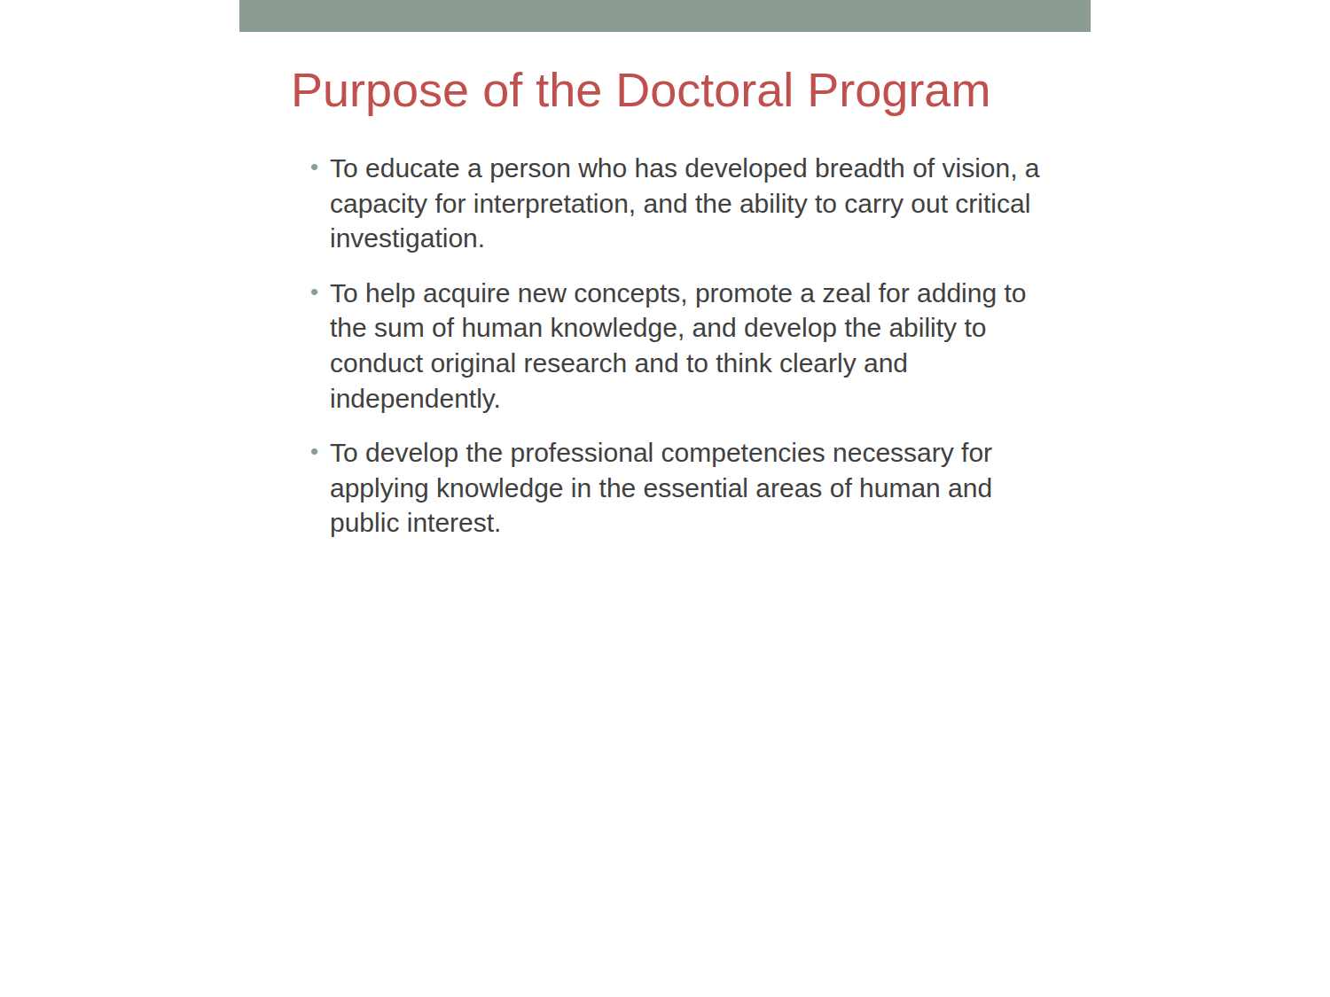Purpose of the Doctoral Program
To educate a person who has developed breadth of vision, a capacity for interpretation, and the ability to carry out critical investigation.
To help acquire new concepts, promote a zeal for adding to the sum of human knowledge, and develop the ability to conduct original research and to think clearly and independently.
To develop the professional competencies necessary for applying knowledge in the essential areas of human and public interest.